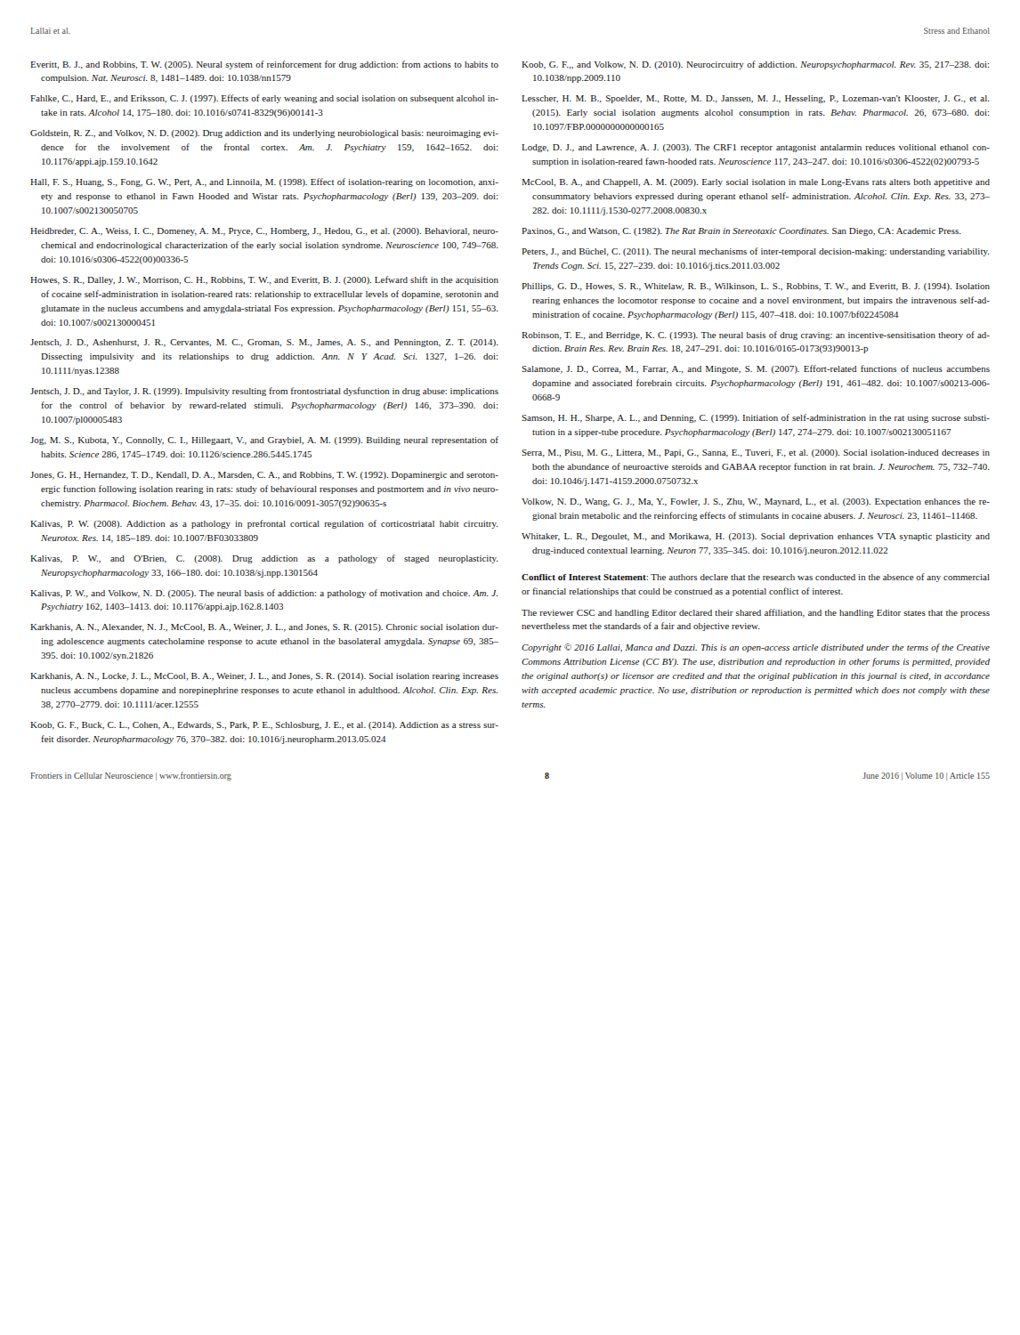Lallai et al.
Stress and Ethanol
Everitt, B. J., and Robbins, T. W. (2005). Neural system of reinforcement for drug addiction: from actions to habits to compulsion. Nat. Neurosci. 8, 1481–1489. doi: 10.1038/nn1579
Fahlke, C., Hard, E., and Eriksson, C. J. (1997). Effects of early weaning and social isolation on subsequent alcohol intake in rats. Alcohol 14, 175–180. doi: 10.1016/s0741-8329(96)00141-3
Goldstein, R. Z., and Volkov, N. D. (2002). Drug addiction and its underlying neurobiological basis: neuroimaging evidence for the involvement of the frontal cortex. Am. J. Psychiatry 159, 1642–1652. doi: 10.1176/appi.ajp.159.10.1642
Hall, F. S., Huang, S., Fong, G. W., Pert, A., and Linnoila, M. (1998). Effect of isolation-rearing on locomotion, anxiety and response to ethanol in Fawn Hooded and Wistar rats. Psychopharmacology (Berl) 139, 203–209. doi: 10.1007/s002130050705
Heidbreder, C. A., Weiss, I. C., Domeney, A. M., Pryce, C., Homberg, J., Hedou, G., et al. (2000). Behavioral, neurochemical and endocrinological characterization of the early social isolation syndrome. Neuroscience 100, 749–768. doi: 10.1016/s0306-4522(00)00336-5
Howes, S. R., Dalley, J. W., Morrison, C. H., Robbins, T. W., and Everitt, B. J. (2000). Lefward shift in the acquisition of cocaine self-administration in isolation-reared rats: relationship to extracellular levels of dopamine, serotonin and glutamate in the nucleus accumbens and amygdala-striatal Fos expression. Psychopharmacology (Berl) 151, 55–63. doi: 10.1007/s002130000451
Jentsch, J. D., Ashenhurst, J. R., Cervantes, M. C., Groman, S. M., James, A. S., and Pennington, Z. T. (2014). Dissecting impulsivity and its relationships to drug addiction. Ann. N Y Acad. Sci. 1327, 1–26. doi: 10.1111/nyas.12388
Jentsch, J. D., and Taylor, J. R. (1999). Impulsivity resulting from frontostriatal dysfunction in drug abuse: implications for the control of behavior by reward-related stimuli. Psychopharmacology (Berl) 146, 373–390. doi: 10.1007/pl00005483
Jog, M. S., Kubota, Y., Connolly, C. I., Hillegaart, V., and Graybiel, A. M. (1999). Building neural representation of habits. Science 286, 1745–1749. doi: 10.1126/science.286.5445.1745
Jones, G. H., Hernandez, T. D., Kendall, D. A., Marsden, C. A., and Robbins, T. W. (1992). Dopaminergic and serotonergic function following isolation rearing in rats: study of behavioural responses and postmortem and in vivo neurochemistry. Pharmacol. Biochem. Behav. 43, 17–35. doi: 10.1016/0091-3057(92)90635-s
Kalivas, P. W. (2008). Addiction as a pathology in prefrontal cortical regulation of corticostriatal habit circuitry. Neurotox. Res. 14, 185–189. doi: 10.1007/BF03033809
Kalivas, P. W., and O'Brien, C. (2008). Drug addiction as a pathology of staged neuroplasticity. Neuropsychopharmacology 33, 166–180. doi: 10.1038/sj.npp.1301564
Kalivas, P. W., and Volkow, N. D. (2005). The neural basis of addiction: a pathology of motivation and choice. Am. J. Psychiatry 162, 1403–1413. doi: 10.1176/appi.ajp.162.8.1403
Karkhanis, A. N., Alexander, N. J., McCool, B. A., Weiner, J. L., and Jones, S. R. (2015). Chronic social isolation during adolescence augments catecholamine response to acute ethanol in the basolateral amygdala. Synapse 69, 385–395. doi: 10.1002/syn.21826
Karkhanis, A. N., Locke, J. L., McCool, B. A., Weiner, J. L., and Jones, S. R. (2014). Social isolation rearing increases nucleus accumbens dopamine and norepinephrine responses to acute ethanol in adulthood. Alcohol. Clin. Exp. Res. 38, 2770–2779. doi: 10.1111/acer.12555
Koob, G. F., Buck, C. L., Cohen, A., Edwards, S., Park, P. E., Schlosburg, J. E., et al. (2014). Addiction as a stress surfeit disorder. Neuropharmacology 76, 370–382. doi: 10.1016/j.neuropharm.2013.05.024
Koob, G. F.,, and Volkow, N. D. (2010). Neurocircuitry of addiction. Neuropsychopharmacol. Rev. 35, 217–238. doi: 10.1038/npp.2009.110
Lesscher, H. M. B., Spoelder, M., Rotte, M. D., Janssen, M. J., Hesseling, P., Lozeman-van't Klooster, J. G., et al. (2015). Early social isolation augments alcohol consumption in rats. Behav. Pharmacol. 26, 673–680. doi: 10.1097/FBP.0000000000000165
Lodge, D. J., and Lawrence, A. J. (2003). The CRF1 receptor antagonist antalarmin reduces volitional ethanol consumption in isolation-reared fawn-hooded rats. Neuroscience 117, 243–247. doi: 10.1016/s0306-4522(02)00793-5
McCool, B. A., and Chappell, A. M. (2009). Early social isolation in male Long-Evans rats alters both appetitive and consummatory behaviors expressed during operant ethanol self- administration. Alcohol. Clin. Exp. Res. 33, 273–282. doi: 10.1111/j.1530-0277.2008.00830.x
Paxinos, G., and Watson, C. (1982). The Rat Brain in Stereotaxic Coordinates. San Diego, CA: Academic Press.
Peters, J., and Büchel, C. (2011). The neural mechanisms of inter-temporal decision-making: understanding variability. Trends Cogn. Sci. 15, 227–239. doi: 10.1016/j.tics.2011.03.002
Phillips, G. D., Howes, S. R., Whitelaw, R. B., Wilkinson, L. S., Robbins, T. W., and Everitt, B. J. (1994). Isolation rearing enhances the locomotor response to cocaine and a novel environment, but impairs the intravenous self-administration of cocaine. Psychopharmacology (Berl) 115, 407–418. doi: 10.1007/bf02245084
Robinson, T. E., and Berridge, K. C. (1993). The neural basis of drug craving: an incentive-sensitisation theory of addiction. Brain Res. Rev. Brain Res. 18, 247–291. doi: 10.1016/0165-0173(93)90013-p
Salamone, J. D., Correa, M., Farrar, A., and Mingote, S. M. (2007). Effort-related functions of nucleus accumbens dopamine and associated forebrain circuits. Psychopharmacology (Berl) 191, 461–482. doi: 10.1007/s00213-006-0668-9
Samson, H. H., Sharpe, A. L., and Denning, C. (1999). Initiation of self-administration in the rat using sucrose substitution in a sipper-tube procedure. Psychopharmacology (Berl) 147, 274–279. doi: 10.1007/s002130051167
Serra, M., Pisu, M. G., Littera, M., Papi, G., Sanna, E., Tuveri, F., et al. (2000). Social isolation-induced decreases in both the abundance of neuroactive steroids and GABAA receptor function in rat brain. J. Neurochem. 75, 732–740. doi: 10.1046/j.1471-4159.2000.0750732.x
Volkow, N. D., Wang, G. J., Ma, Y., Fowler, J. S., Zhu, W., Maynard, L., et al. (2003). Expectation enhances the regional brain metabolic and the reinforcing effects of stimulants in cocaine abusers. J. Neurosci. 23, 11461–11468.
Whitaker, L. R., Degoulet, M., and Morikawa, H. (2013). Social deprivation enhances VTA synaptic plasticity and drug-induced contextual learning. Neuron 77, 335–345. doi: 10.1016/j.neuron.2012.11.022
Conflict of Interest Statement: The authors declare that the research was conducted in the absence of any commercial or financial relationships that could be construed as a potential conflict of interest.
The reviewer CSC and handling Editor declared their shared affiliation, and the handling Editor states that the process nevertheless met the standards of a fair and objective review.
Copyright © 2016 Lallai, Manca and Dazzi. This is an open-access article distributed under the terms of the Creative Commons Attribution License (CC BY). The use, distribution and reproduction in other forums is permitted, provided the original author(s) or licensor are credited and that the original publication in this journal is cited, in accordance with accepted academic practice. No use, distribution or reproduction is permitted which does not comply with these terms.
Frontiers in Cellular Neuroscience | www.frontiersin.org
8
June 2016 | Volume 10 | Article 155